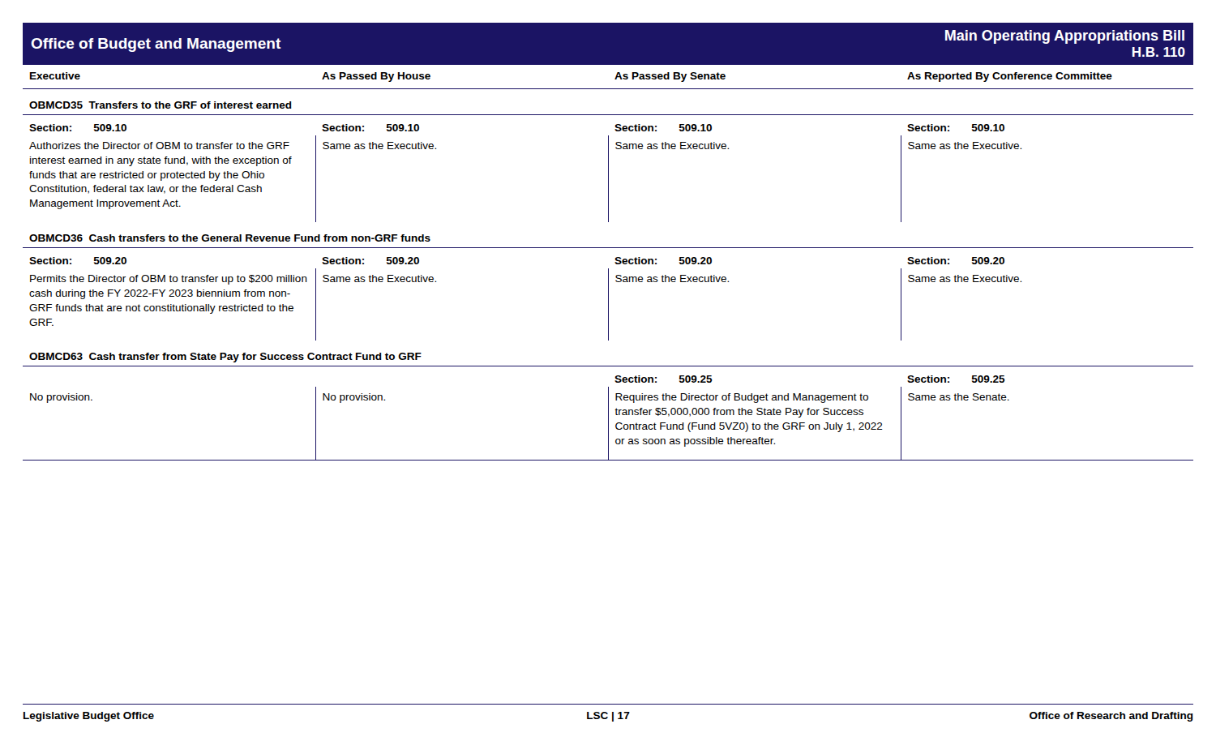Office of Budget and Management
Main Operating Appropriations Bill
H.B. 110
| Executive | As Passed By House | As Passed By Senate | As Reported By Conference Committee |
| OBMCD35 Transfers to the GRF of interest earned |
| Section: 509.10 | Section: 509.10 | Section: 509.10 | Section: 509.10 |
| Authorizes the Director of OBM to transfer to the GRF interest earned in any state fund, with the exception of funds that are restricted or protected by the Ohio Constitution, federal tax law, or the federal Cash Management Improvement Act. | Same as the Executive. | Same as the Executive. | Same as the Executive. |
| OBMCD36 Cash transfers to the General Revenue Fund from non-GRF funds |
| Section: 509.20 | Section: 509.20 | Section: 509.20 | Section: 509.20 |
| Permits the Director of OBM to transfer up to $200 million cash during the FY 2022-FY 2023 biennium from non-GRF funds that are not constitutionally restricted to the GRF. | Same as the Executive. | Same as the Executive. | Same as the Executive. |
| OBMCD63 Cash transfer from State Pay for Success Contract Fund to GRF |
| | | Section: 509.25 | Section: 509.25 |
| No provision. | No provision. | Requires the Director of Budget and Management to transfer $5,000,000 from the State Pay for Success Contract Fund (Fund 5VZ0) to the GRF on July 1, 2022 or as soon as possible thereafter. | Same as the Senate. |
Legislative Budget Office
LSC | 17
Office of Research and Drafting